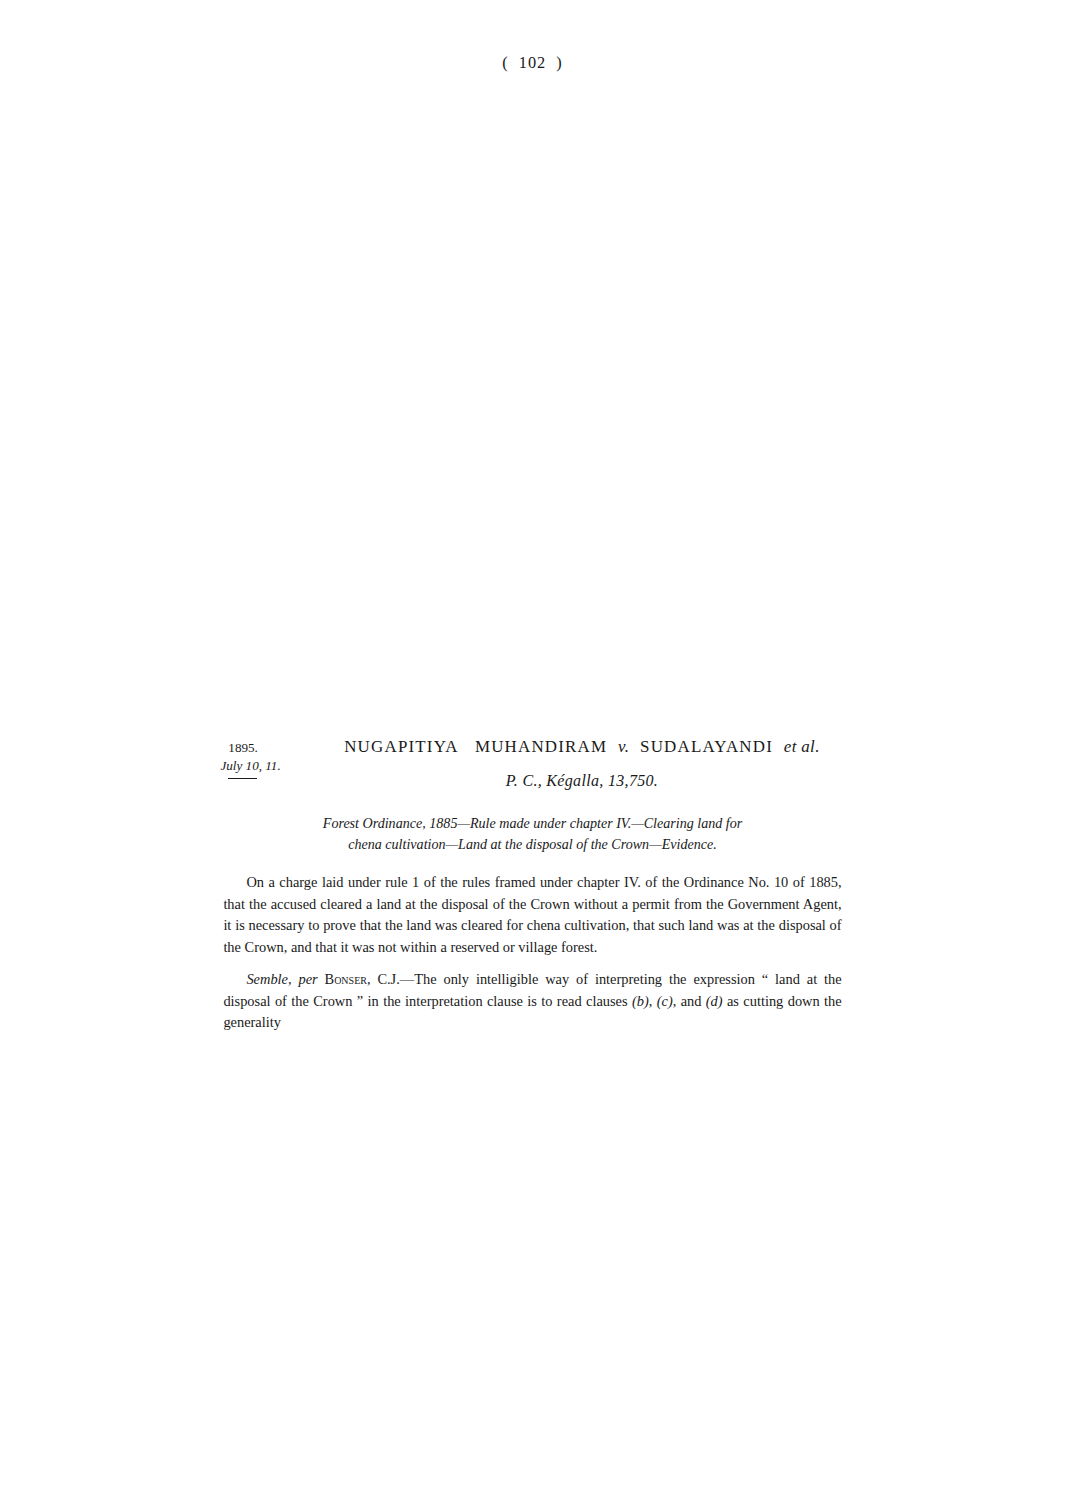( 102 )
1895. July 10, 11.
NUGAPITIYA MUHANDIRAM v. SUDALAYANDI et al.
P. C., Kégalla, 13,750.
Forest Ordinance, 1885—Rule made under chapter IV.—Clearing land for chena cultivation—Land at the disposal of the Crown—Evidence.
On a charge laid under rule 1 of the rules framed under chapter IV. of the Ordinance No. 10 of 1885, that the accused cleared a land at the disposal of the Crown without a permit from the Government Agent, it is necessary to prove that the land was cleared for chena cultivation, that such land was at the disposal of the Crown, and that it was not within a reserved or village forest.
Semble, per Bonser, C.J.—The only intelligible way of interpreting the expression “ land at the disposal of the Crown ” in the interpretation clause is to read clauses (b), (c), and (d) as cutting down the generality